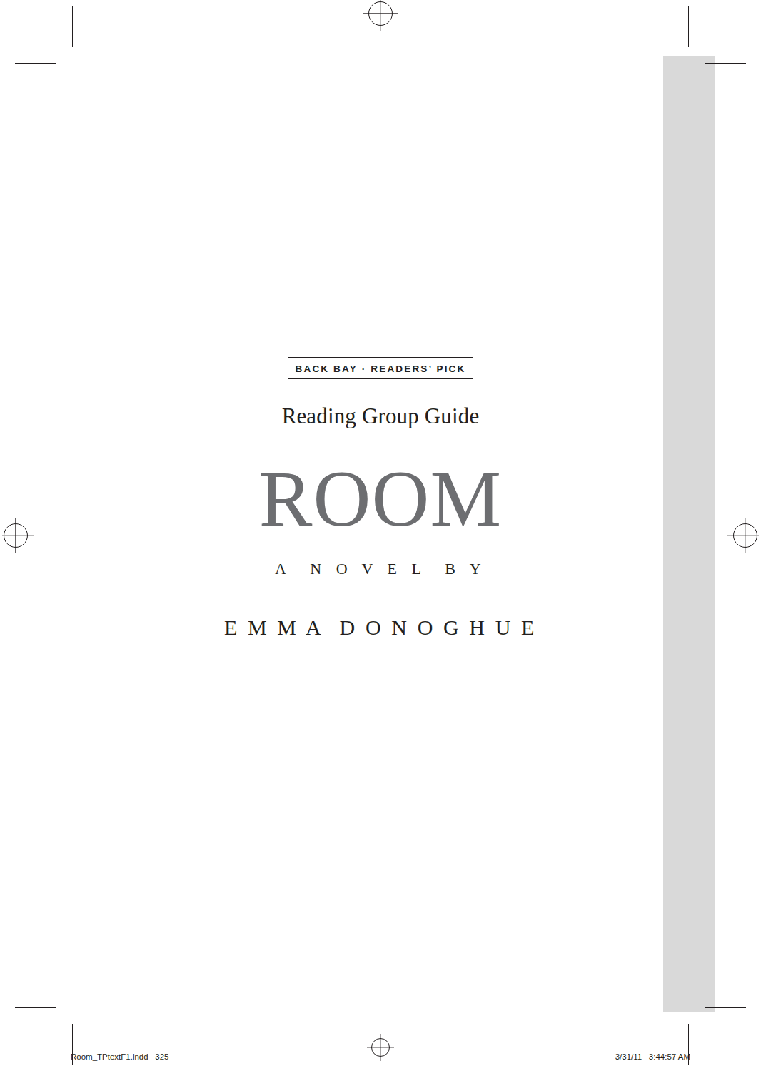BACK BAY · READERS’ PICK
Reading Group Guide
ROOM
A N O V E L B Y
E M M A D O N O G H U E
Room_TPtextF1.indd 325 3/31/11 3:44:57 AM